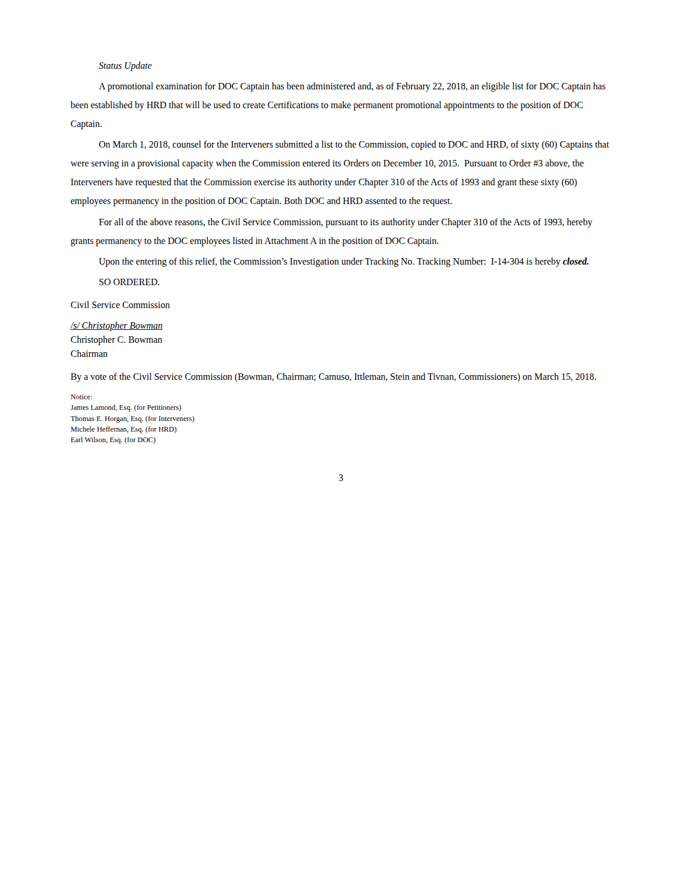Status Update
A promotional examination for DOC Captain has been administered and, as of February 22, 2018, an eligible list for DOC Captain has been established by HRD that will be used to create Certifications to make permanent promotional appointments to the position of DOC Captain.
On March 1, 2018, counsel for the Interveners submitted a list to the Commission, copied to DOC and HRD, of sixty (60) Captains that were serving in a provisional capacity when the Commission entered its Orders on December 10, 2015. Pursuant to Order #3 above, the Interveners have requested that the Commission exercise its authority under Chapter 310 of the Acts of 1993 and grant these sixty (60) employees permanency in the position of DOC Captain. Both DOC and HRD assented to the request.
For all of the above reasons, the Civil Service Commission, pursuant to its authority under Chapter 310 of the Acts of 1993, hereby grants permanency to the DOC employees listed in Attachment A in the position of DOC Captain.
Upon the entering of this relief, the Commission’s Investigation under Tracking No. Tracking Number: I-14-304 is hereby closed.
SO ORDERED.
Civil Service Commission
/s/ Christopher Bowman
Christopher C. Bowman
Chairman
By a vote of the Civil Service Commission (Bowman, Chairman; Camuso, Ittleman, Stein and Tivnan, Commissioners) on March 15, 2018.
Notice:
James Lamond, Esq. (for Petitioners)
Thomas E. Horgan, Esq. (for Interveners)
Michele Heffernan, Esq. (for HRD)
Earl Wilson, Esq. (for DOC)
3